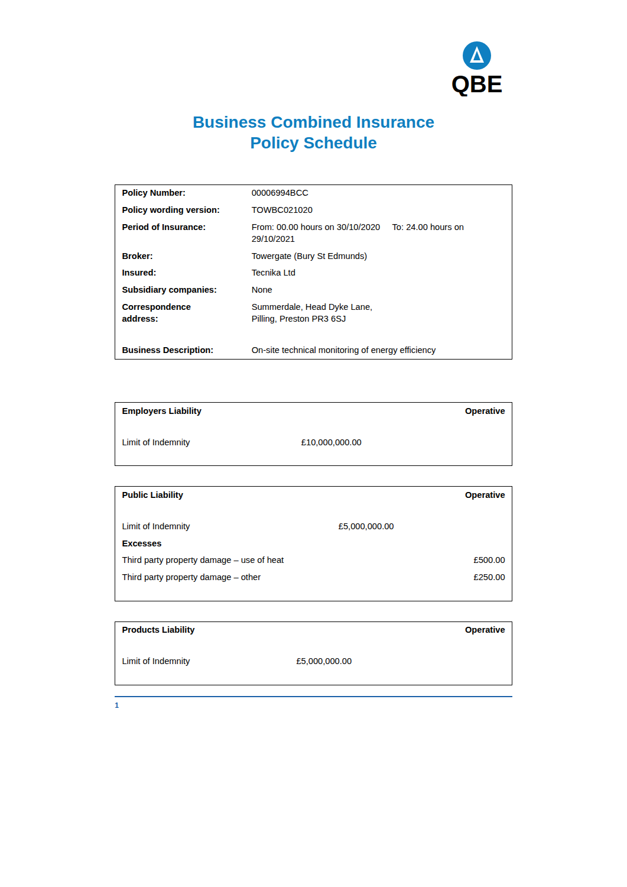QBE
Business Combined Insurance
Policy Schedule
| Policy Number: | 00006994BCC |
| Policy wording version: | TOWBC021020 |
| Period of Insurance: | From: 00.00 hours on 30/10/2020 To: 24.00 hours on 29/10/2021 |
| Broker: | Towergate (Bury St Edmunds) |
| Insured: | Tecnika Ltd |
| Subsidiary companies: | None |
| Correspondence address: | Summerdale, Head Dyke Lane, Pilling, Preston PR3 6SJ |
| Business Description: | On-site technical monitoring of energy efficiency |
| Employers Liability | | Operative |
| Limit of Indemnity | £10,000,000.00 | |
| Public Liability | | Operative |
| Limit of Indemnity | £5,000,000.00 | |
| Excesses | | |
| Third party property damage – use of heat | | £500.00 |
| Third party property damage – other | | £250.00 |
| Products Liability | | Operative |
| Limit of Indemnity | £5,000,000.00 | |
1